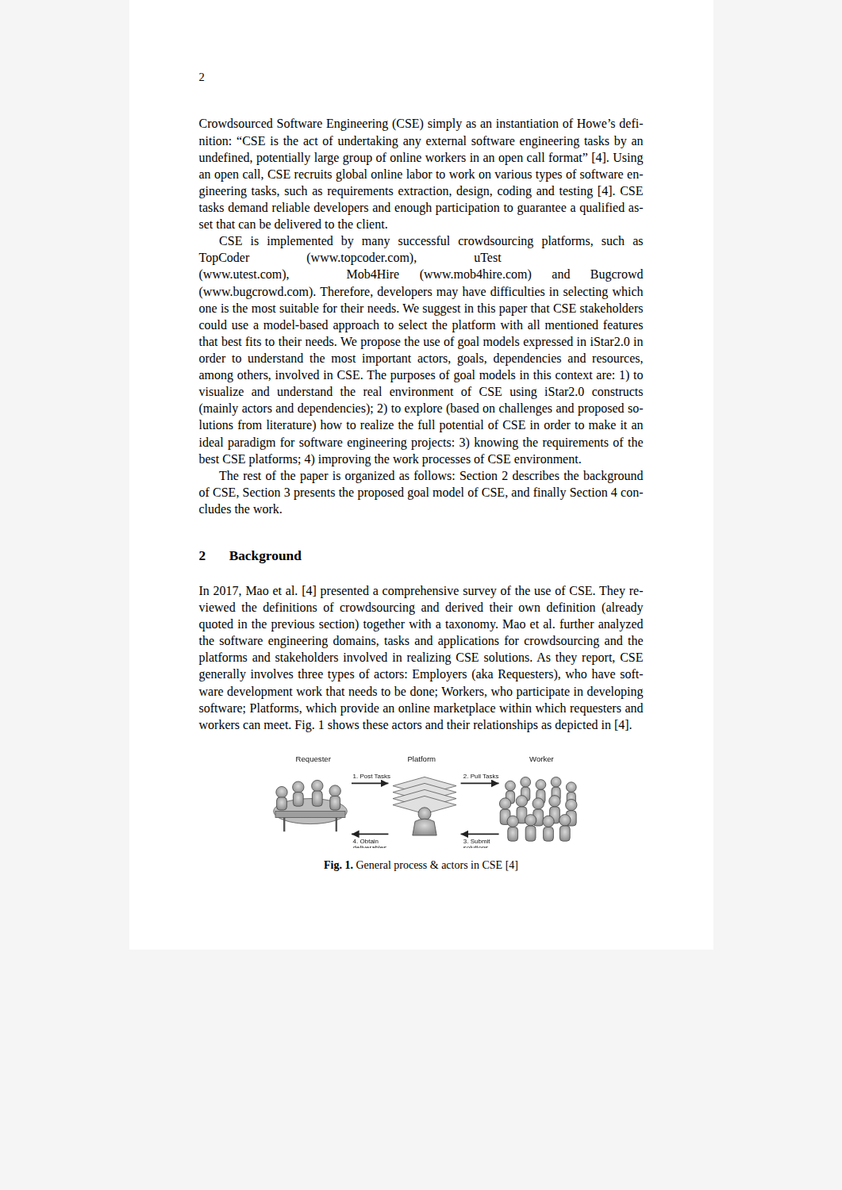2
Crowdsourced Software Engineering (CSE) simply as an instantiation of Howe’s definition: “CSE is the act of undertaking any external software engineering tasks by an undefined, potentially large group of online workers in an open call format” [4]. Using an open call, CSE recruits global online labor to work on various types of software engineering tasks, such as requirements extraction, design, coding and testing [4]. CSE tasks demand reliable developers and enough participation to guarantee a qualified asset that can be delivered to the client.
CSE is implemented by many successful crowdsourcing platforms, such as TopCoder (www.topcoder.com), uTest (www.utest.com), Mob4Hire (www.mob4hire.com) and Bugcrowd (www.bugcrowd.com). Therefore, developers may have difficulties in selecting which one is the most suitable for their needs. We suggest in this paper that CSE stakeholders could use a model-based approach to select the platform with all mentioned features that best fits to their needs. We propose the use of goal models expressed in iStar2.0 in order to understand the most important actors, goals, dependencies and resources, among others, involved in CSE. The purposes of goal models in this context are: 1) to visualize and understand the real environment of CSE using iStar2.0 constructs (mainly actors and dependencies); 2) to explore (based on challenges and proposed solutions from literature) how to realize the full potential of CSE in order to make it an ideal paradigm for software engineering projects: 3) knowing the requirements of the best CSE platforms; 4) improving the work processes of CSE environment.
The rest of the paper is organized as follows: Section 2 describes the background of CSE, Section 3 presents the proposed goal model of CSE, and finally Section 4 concludes the work.
2 Background
In 2017, Mao et al. [4] presented a comprehensive survey of the use of CSE. They reviewed the definitions of crowdsourcing and derived their own definition (already quoted in the previous section) together with a taxonomy. Mao et al. further analyzed the software engineering domains, tasks and applications for crowdsourcing and the platforms and stakeholders involved in realizing CSE solutions. As they report, CSE generally involves three types of actors: Employers (aka Requesters), who have software development work that needs to be done; Workers, who participate in developing software; Platforms, which provide an online marketplace within which requesters and workers can meet. Fig. 1 shows these actors and their relationships as depicted in [4].
Requester Platform Worker 1. Post Tasks 2. Pull Tasks 3. Submit solutions 4. Obtain deliverables
Fig. 1. General process & actors in CSE [4]